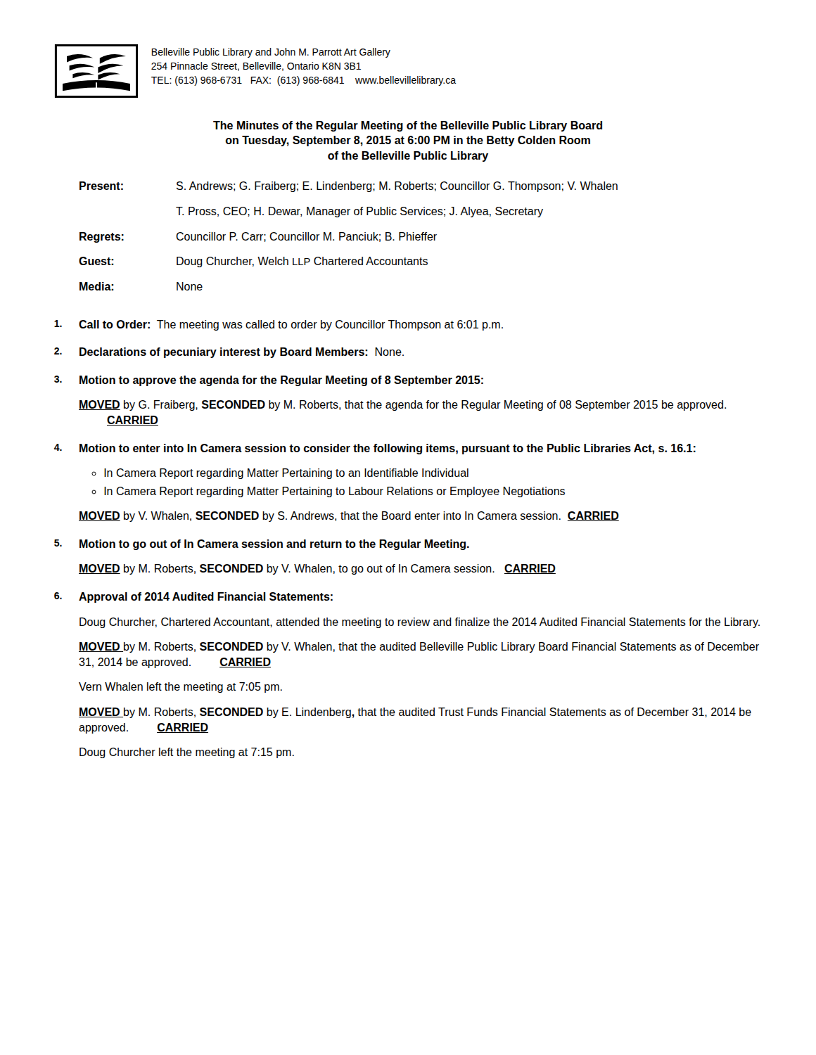Belleville Public Library and John M. Parrott Art Gallery
254 Pinnacle Street, Belleville, Ontario K8N 3B1
TEL: (613) 968-6731 FAX: (613) 968-6841 www.bellevillelibrary.ca
The Minutes of the Regular Meeting of the Belleville Public Library Board
on Tuesday, September 8, 2015 at 6:00 PM in the Betty Colden Room
of the Belleville Public Library
| Present: | S. Andrews; G. Fraiberg; E. Lindenberg; M. Roberts; Councillor G. Thompson; V. Whalen |
| | T. Pross, CEO; H. Dewar, Manager of Public Services; J. Alyea, Secretary |
| Regrets: | Councillor P. Carr; Councillor M. Panciuk; B. Phieffer |
| Guest: | Doug Churcher, Welch LLP Chartered Accountants |
| Media: | None |
Call to Order: The meeting was called to order by Councillor Thompson at 6:01 p.m.
Declarations of pecuniary interest by Board Members: None.
Motion to approve the agenda for the Regular Meeting of 8 September 2015:
MOVED by G. Fraiberg, SECONDED by M. Roberts, that the agenda for the Regular Meeting of 08 September 2015 be approved.CARRIED
Motion to enter into In Camera session to consider the following items, pursuant to the Public Libraries Act, s. 16.1:
In Camera Report regarding Matter Pertaining to an Identifiable Individual
In Camera Report regarding Matter Pertaining to Labour Relations or Employee Negotiations
MOVED by V. Whalen, SECONDED by S. Andrews, that the Board enter into In Camera session. CARRIED
Motion to go out of In Camera session and return to the Regular Meeting.
MOVED by M. Roberts, SECONDED by V. Whalen, to go out of In Camera session. CARRIED
Approval of 2014 Audited Financial Statements:
Doug Churcher, Chartered Accountant, attended the meeting to review and finalize the 2014 Audited Financial Statements for the Library.
MOVED by M. Roberts, SECONDED by V. Whalen, that the audited Belleville Public Library Board Financial Statements as of December 31, 2014 be approved.CARRIED
Vern Whalen left the meeting at 7:05 pm.
MOVED by M. Roberts, SECONDED by E. Lindenberg, that the audited Trust Funds Financial Statements as of December 31, 2014 be approved.CARRIED
Doug Churcher left the meeting at 7:15 pm.